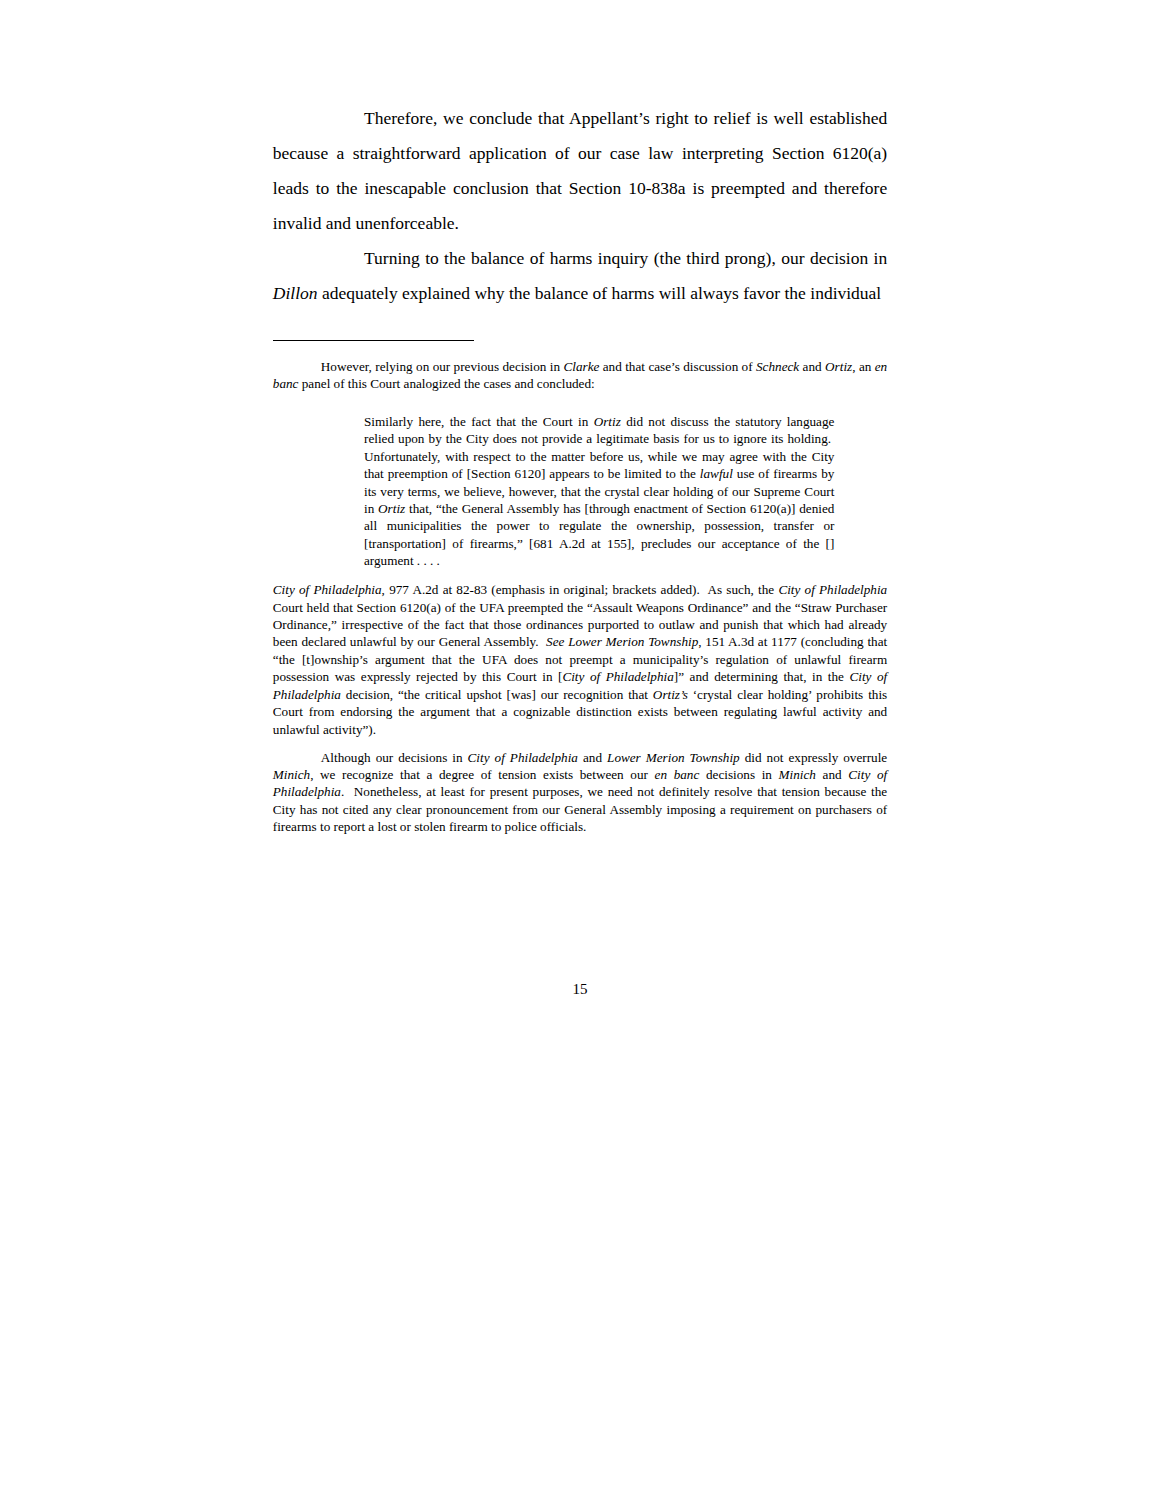Therefore, we conclude that Appellant’s right to relief is well established because a straightforward application of our case law interpreting Section 6120(a) leads to the inescapable conclusion that Section 10-838a is preempted and therefore invalid and unenforceable.
Turning to the balance of harms inquiry (the third prong), our decision in Dillon adequately explained why the balance of harms will always favor the individual
However, relying on our previous decision in Clarke and that case’s discussion of Schneck and Ortiz, an en banc panel of this Court analogized the cases and concluded:
Similarly here, the fact that the Court in Ortiz did not discuss the statutory language relied upon by the City does not provide a legitimate basis for us to ignore its holding. Unfortunately, with respect to the matter before us, while we may agree with the City that preemption of [Section 6120] appears to be limited to the lawful use of firearms by its very terms, we believe, however, that the crystal clear holding of our Supreme Court in Ortiz that, “the General Assembly has [through enactment of Section 6120(a)] denied all municipalities the power to regulate the ownership, possession, transfer or [transportation] of firearms,” [681 A.2d at 155], precludes our acceptance of the [] argument . . . .
City of Philadelphia, 977 A.2d at 82-83 (emphasis in original; brackets added). As such, the City of Philadelphia Court held that Section 6120(a) of the UFA preempted the “Assault Weapons Ordinance” and the “Straw Purchaser Ordinance,” irrespective of the fact that those ordinances purported to outlaw and punish that which had already been declared unlawful by our General Assembly. See Lower Merion Township, 151 A.3d at 1177 (concluding that “the [t]ownship’s argument that the UFA does not preempt a municipality’s regulation of unlawful firearm possession was expressly rejected by this Court in [City of Philadelphia]” and determining that, in the City of Philadelphia decision, “the critical upshot [was] our recognition that Ortiz’s ‘crystal clear holding’ prohibits this Court from endorsing the argument that a cognizable distinction exists between regulating lawful activity and unlawful activity”).
Although our decisions in City of Philadelphia and Lower Merion Township did not expressly overrule Minich, we recognize that a degree of tension exists between our en banc decisions in Minich and City of Philadelphia. Nonetheless, at least for present purposes, we need not definitely resolve that tension because the City has not cited any clear pronouncement from our General Assembly imposing a requirement on purchasers of firearms to report a lost or stolen firearm to police officials.
15